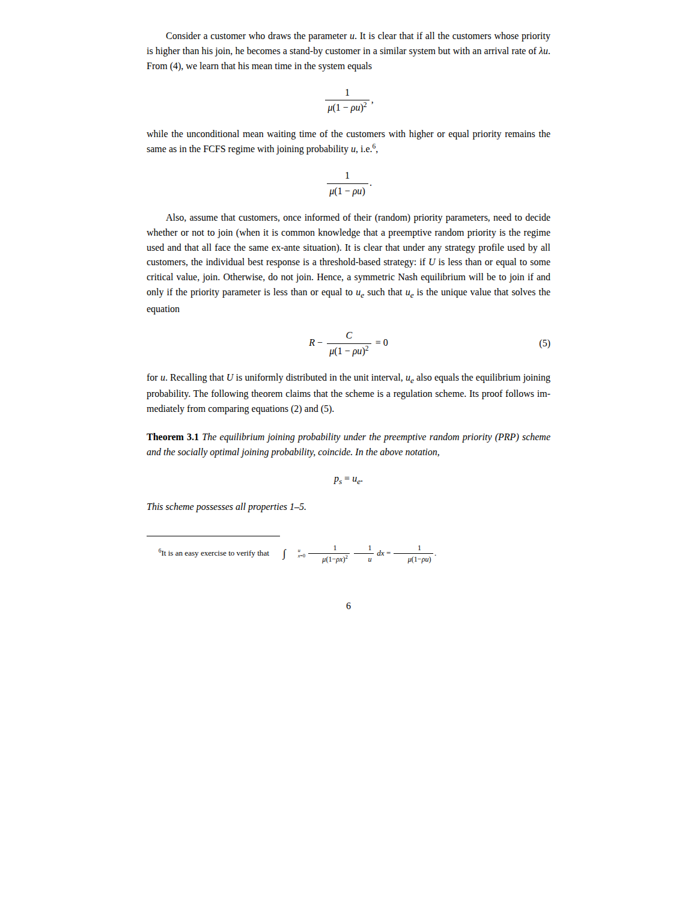Consider a customer who draws the parameter u. It is clear that if all the customers whose priority is higher than his join, he becomes a stand-by customer in a similar system but with an arrival rate of λu. From (4), we learn that his mean time in the system equals
1 μ(1 − ρu)2 ,
while the unconditional mean waiting time of the customers with higher or equal priority remains the same as in the FCFS regime with joining probability u, i.e.6,
1 μ(1 − ρu) .
Also, assume that customers, once informed of their (random) priority parameters, need to decide whether or not to join (when it is common knowledge that a preemptive random priority is the regime used and that all face the same ex-ante situation). It is clear that under any strategy profile used by all customers, the individual best response is a threshold-based strategy: if U is less than or equal to some critical value, join. Otherwise, do not join. Hence, a symmetric Nash equilibrium will be to join if and only if the priority parameter is less than or equal to ue such that ue is the unique value that solves the equation
R − C μ(1 − ρu)2 = 0 (5)
for u. Recalling that U is uniformly distributed in the unit interval, ue also equals the equilibrium joining probability. The following theorem claims that the scheme is a regulation scheme. Its proof follows immediately from comparing equations (2) and (5).
Theorem 3.1 The equilibrium joining probability under the preemptive random priority (PRP) scheme and the socially optimal joining probability, coincide. In the above notation,
ps = ue.
This scheme possesses all properties 1–5.
6It is an easy exercise to verify that ∫ux=0 1 μ(1−ρx)2 1 u dx = 1 μ(1−ρu) .
6